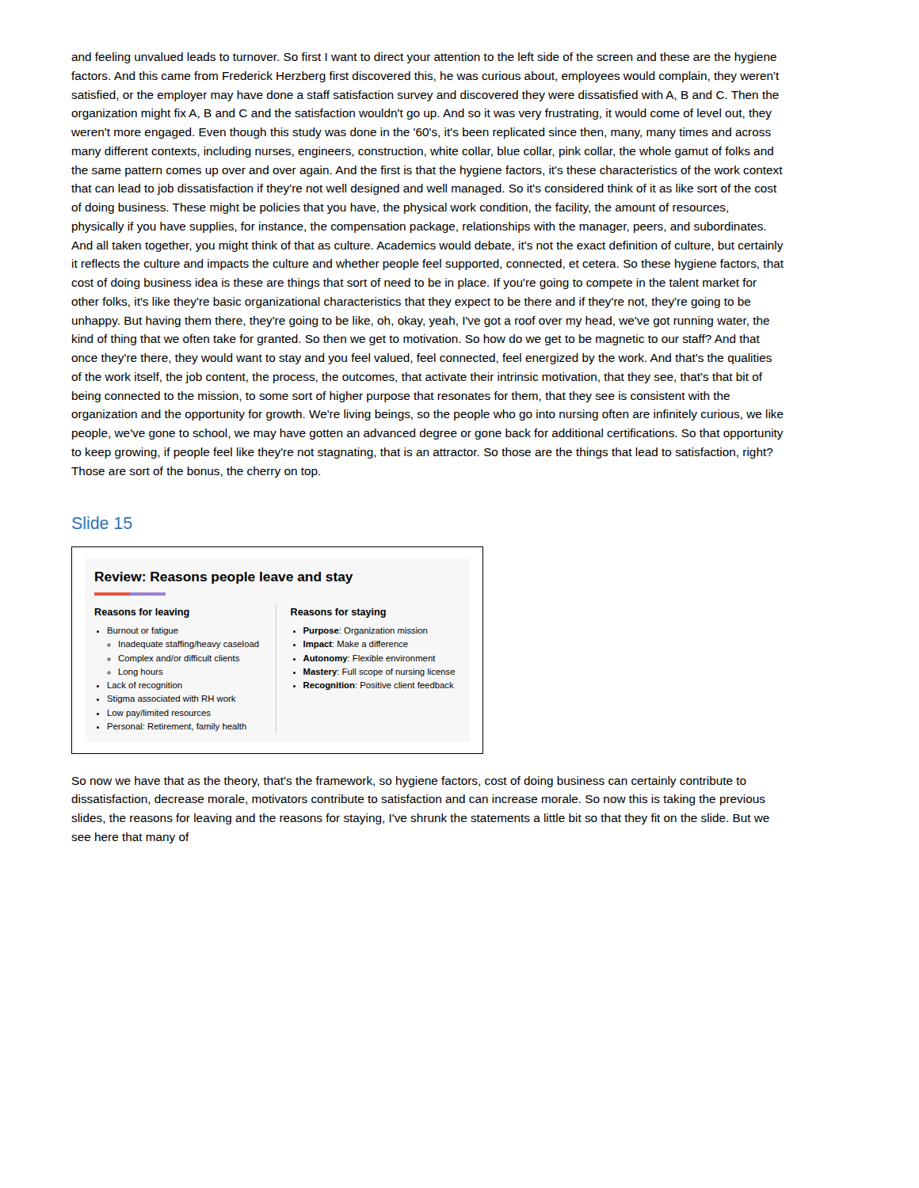and feeling unvalued leads to turnover. So first I want to direct your attention to the left side of the screen and these are the hygiene factors. And this came from Frederick Herzberg first discovered this, he was curious about, employees would complain, they weren't satisfied, or the employer may have done a staff satisfaction survey and discovered they were dissatisfied with A, B and C. Then the organization might fix A, B and C and the satisfaction wouldn't go up. And so it was very frustrating, it would come of level out, they weren't more engaged. Even though this study was done in the '60's, it's been replicated since then, many, many times and across many different contexts, including nurses, engineers, construction, white collar, blue collar, pink collar, the whole gamut of folks and the same pattern comes up over and over again. And the first is that the hygiene factors, it's these characteristics of the work context that can lead to job dissatisfaction if they're not well designed and well managed. So it's considered think of it as like sort of the cost of doing business. These might be policies that you have, the physical work condition, the facility, the amount of resources, physically if you have supplies, for instance, the compensation package, relationships with the manager, peers, and subordinates. And all taken together, you might think of that as culture. Academics would debate, it's not the exact definition of culture, but certainly it reflects the culture and impacts the culture and whether people feel supported, connected, et cetera. So these hygiene factors, that cost of doing business idea is these are things that sort of need to be in place. If you're going to compete in the talent market for other folks, it's like they're basic organizational characteristics that they expect to be there and if they're not, they're going to be unhappy. But having them there, they're going to be like, oh, okay, yeah, I've got a roof over my head, we've got running water, the kind of thing that we often take for granted. So then we get to motivation. So how do we get to be magnetic to our staff? And that once they're there, they would want to stay and you feel valued, feel connected, feel energized by the work. And that's the qualities of the work itself, the job content, the process, the outcomes, that activate their intrinsic motivation, that they see, that's that bit of being connected to the mission, to some sort of higher purpose that resonates for them, that they see is consistent with the organization and the opportunity for growth. We're living beings, so the people who go into nursing often are infinitely curious, we like people, we've gone to school, we may have gotten an advanced degree or gone back for additional certifications. So that opportunity to keep growing, if people feel like they're not stagnating, that is an attractor. So those are the things that lead to satisfaction, right? Those are sort of the bonus, the cherry on top.
Slide 15
Review: Reasons people leave and stay
Reasons for leaving
Burnout or fatigue
Inadequate staffing/heavy caseload
Complex and/or difficult clients
Long hours
Lack of recognition
Stigma associated with RH work
Low pay/limited resources
Personal: Retirement, family health
Reasons for staying
Purpose: Organization mission
Impact: Make a difference
Autonomy: Flexible environment
Mastery: Full scope of nursing license
Recognition: Positive client feedback
So now we have that as the theory, that's the framework, so hygiene factors, cost of doing business can certainly contribute to dissatisfaction, decrease morale, motivators contribute to satisfaction and can increase morale. So now this is taking the previous slides, the reasons for leaving and the reasons for staying, I've shrunk the statements a little bit so that they fit on the slide. But we see here that many of